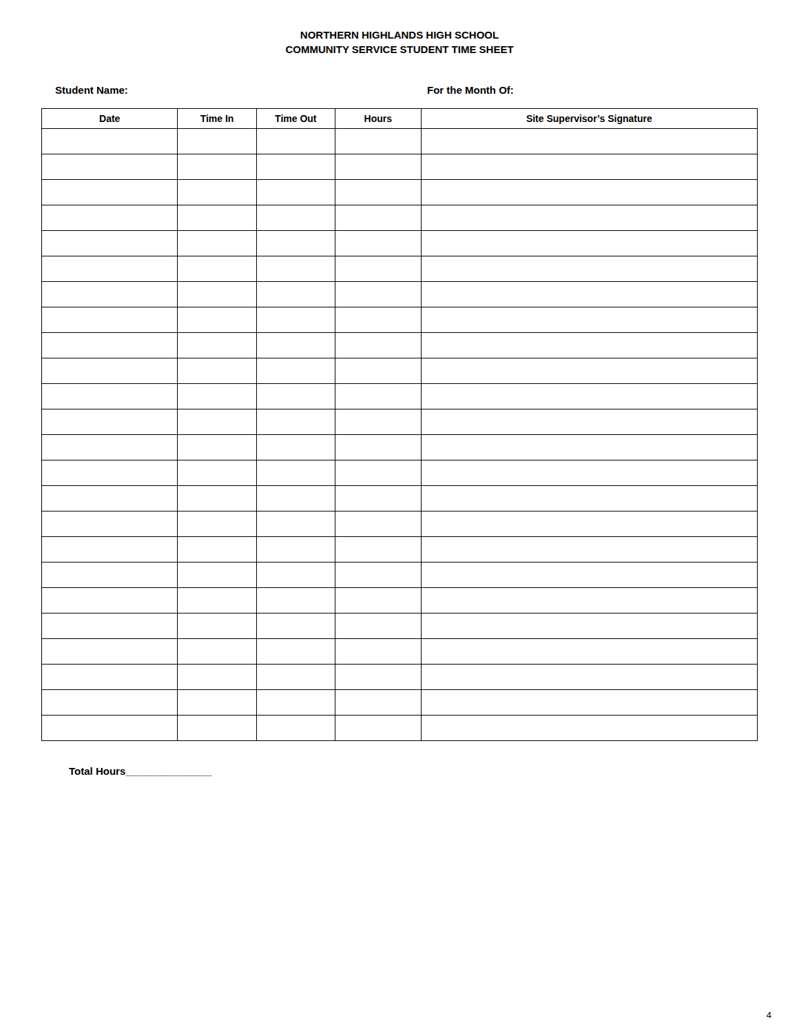NORTHERN HIGHLANDS HIGH SCHOOL
COMMUNITY SERVICE STUDENT TIME SHEET
Student Name:
For the Month Of:
| Date | Time In | Time Out | Hours | Site Supervisor’s Signature |
| --- | --- | --- | --- | --- |
Total Hours_______________
4